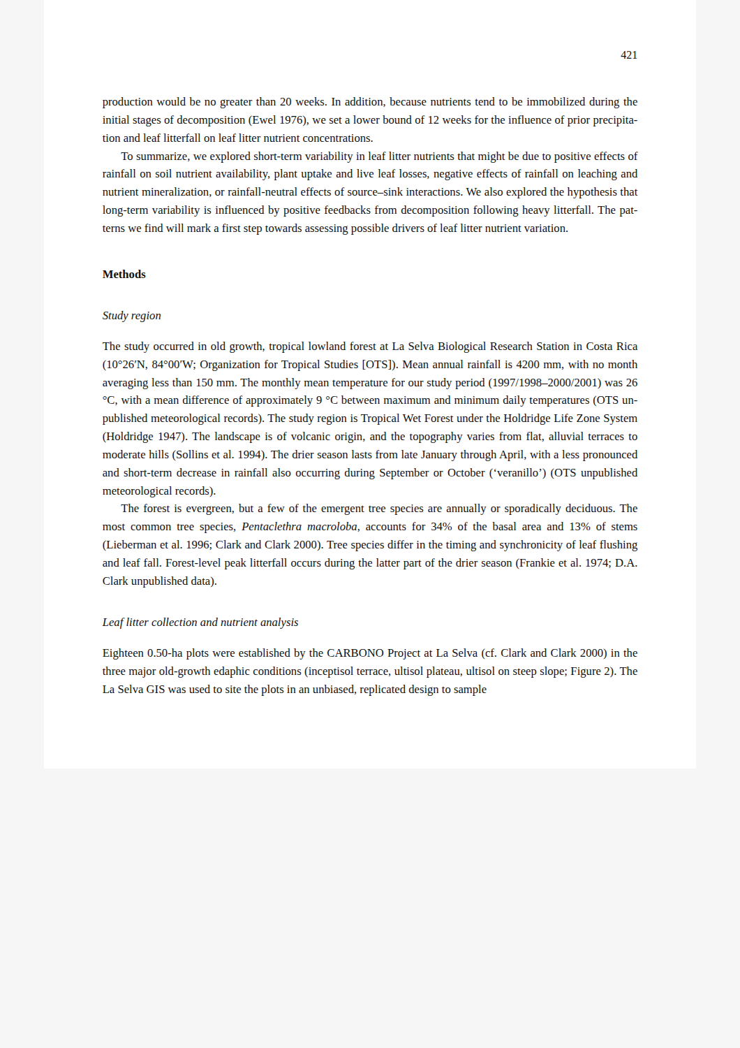421
production would be no greater than 20 weeks. In addition, because nutrients tend to be immobilized during the initial stages of decomposition (Ewel 1976), we set a lower bound of 12 weeks for the influence of prior precipitation and leaf litterfall on leaf litter nutrient concentrations.
To summarize, we explored short-term variability in leaf litter nutrients that might be due to positive effects of rainfall on soil nutrient availability, plant uptake and live leaf losses, negative effects of rainfall on leaching and nutrient mineralization, or rainfall-neutral effects of source–sink interactions. We also explored the hypothesis that long-term variability is influenced by positive feedbacks from decomposition following heavy litterfall. The patterns we find will mark a first step towards assessing possible drivers of leaf litter nutrient variation.
Methods
Study region
The study occurred in old growth, tropical lowland forest at La Selva Biological Research Station in Costa Rica (10°26′N, 84°00′W; Organization for Tropical Studies [OTS]). Mean annual rainfall is 4200 mm, with no month averaging less than 150 mm. The monthly mean temperature for our study period (1997/1998–2000/2001) was 26 °C, with a mean difference of approximately 9 °C between maximum and minimum daily temperatures (OTS unpublished meteorological records). The study region is Tropical Wet Forest under the Holdridge Life Zone System (Holdridge 1947). The landscape is of volcanic origin, and the topography varies from flat, alluvial terraces to moderate hills (Sollins et al. 1994). The drier season lasts from late January through April, with a less pronounced and short-term decrease in rainfall also occurring during September or October (‘veranillo’) (OTS unpublished meteorological records).
The forest is evergreen, but a few of the emergent tree species are annually or sporadically deciduous. The most common tree species, Pentaclethra macroloba, accounts for 34% of the basal area and 13% of stems (Lieberman et al. 1996; Clark and Clark 2000). Tree species differ in the timing and synchronicity of leaf flushing and leaf fall. Forest-level peak litterfall occurs during the latter part of the drier season (Frankie et al. 1974; D.A. Clark unpublished data).
Leaf litter collection and nutrient analysis
Eighteen 0.50-ha plots were established by the CARBONO Project at La Selva (cf. Clark and Clark 2000) in the three major old-growth edaphic conditions (inceptisol terrace, ultisol plateau, ultisol on steep slope; Figure 2). The La Selva GIS was used to site the plots in an unbiased, replicated design to sample